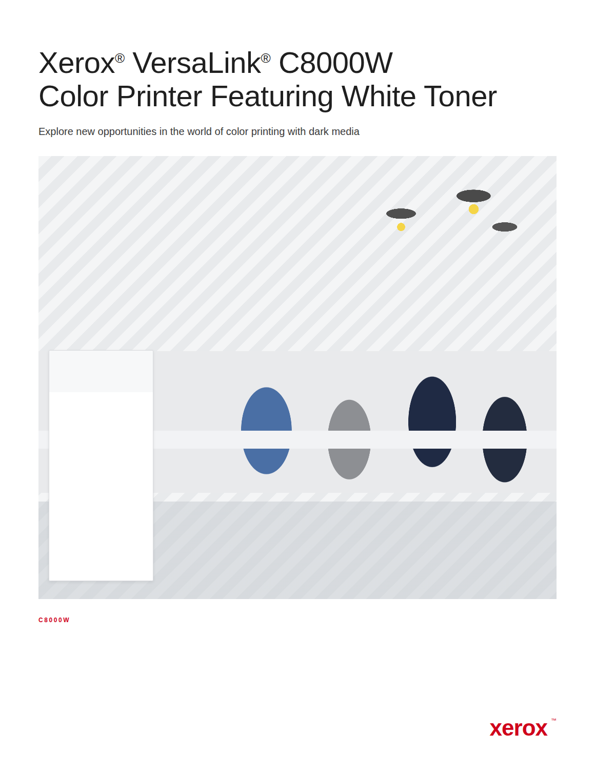Xerox® VersaLink® C8000W
Color Printer Featuring White Toner
Explore new opportunities in the world of color printing with dark media
C8000W
xerox™